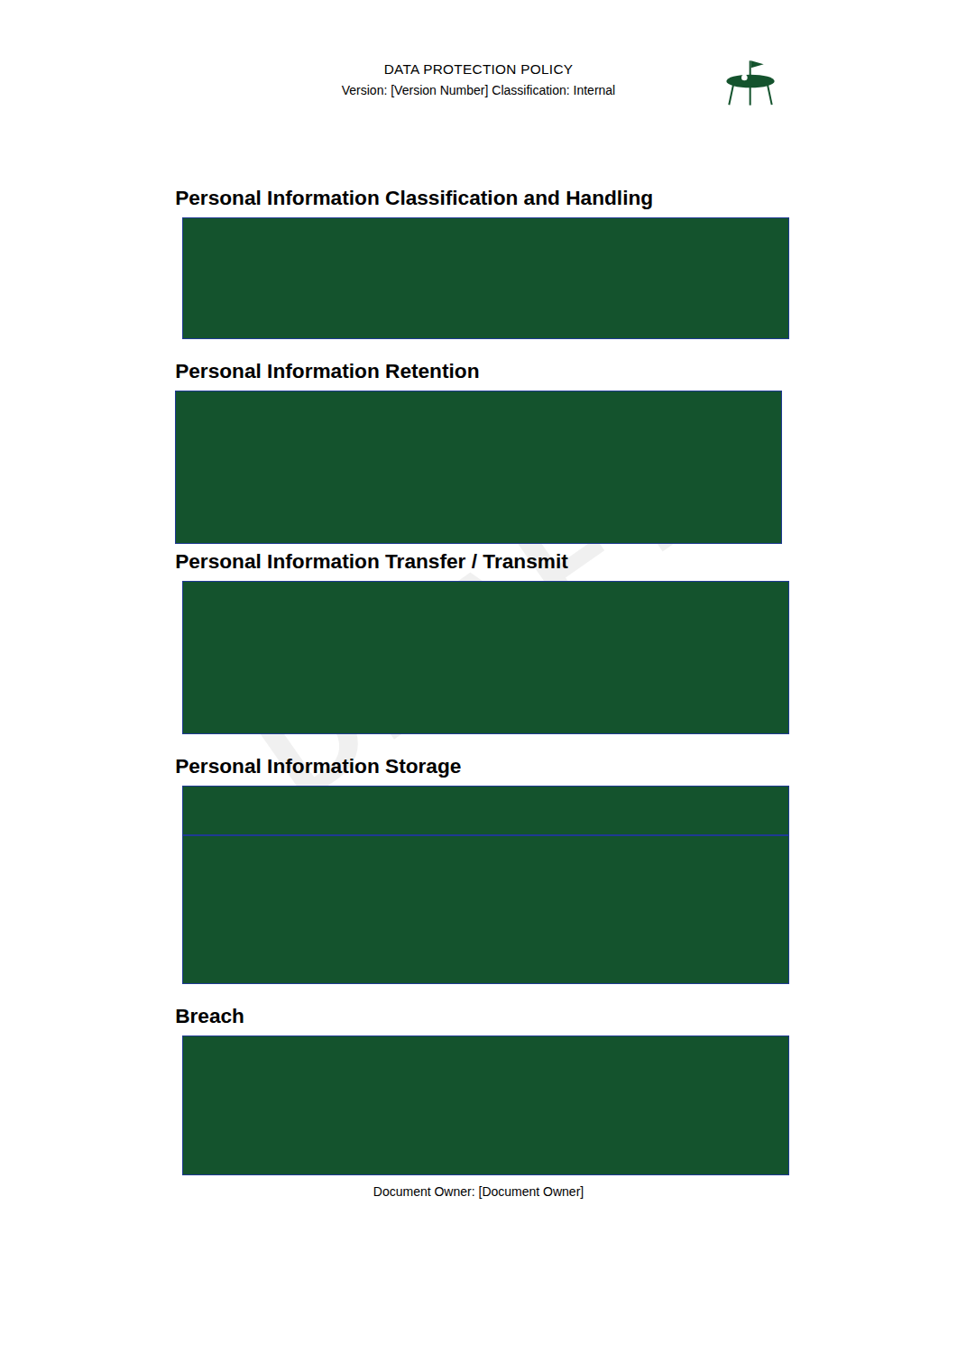DRAFT
DATA PROTECTION POLICY
Version: [Version Number] Classification: Internal
Personal Information Classification and Handling
Personal Information Retention
Personal Information Transfer / Transmit
Personal Information Storage
Breach
Document Owner: [Document Owner]